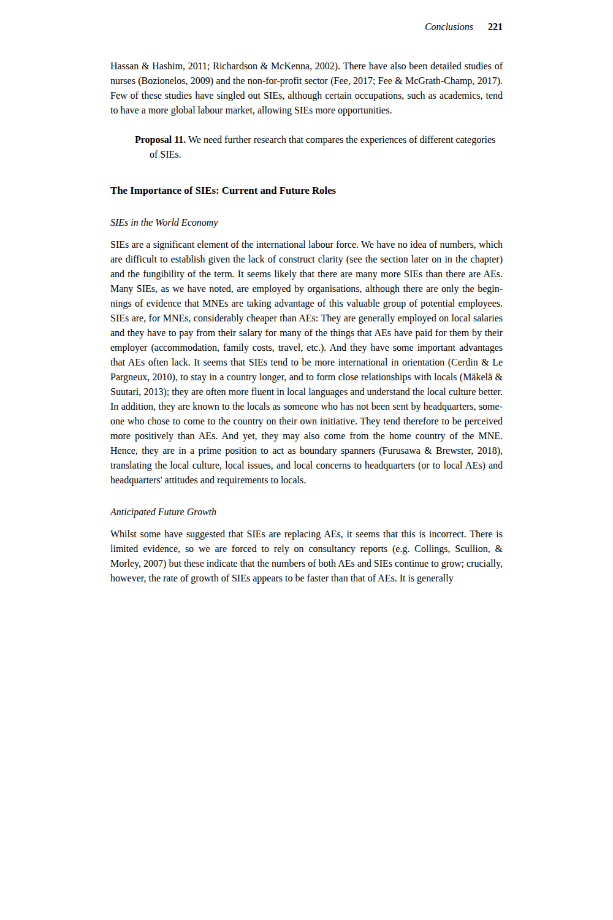Conclusions 221
Hassan & Hashim, 2011; Richardson & McKenna, 2002). There have also been detailed studies of nurses (Bozionelos, 2009) and the non-for-profit sector (Fee, 2017; Fee & McGrath-Champ, 2017). Few of these studies have singled out SIEs, although certain occupations, such as academics, tend to have a more global labour market, allowing SIEs more opportunities.
Proposal 11. We need further research that compares the experiences of different categories of SIEs.
The Importance of SIEs: Current and Future Roles
SIEs in the World Economy
SIEs are a significant element of the international labour force. We have no idea of numbers, which are difficult to establish given the lack of construct clarity (see the section later on in the chapter) and the fungibility of the term. It seems likely that there are many more SIEs than there are AEs. Many SIEs, as we have noted, are employed by organisations, although there are only the beginnings of evidence that MNEs are taking advantage of this valuable group of potential employees. SIEs are, for MNEs, considerably cheaper than AEs: They are generally employed on local salaries and they have to pay from their salary for many of the things that AEs have paid for them by their employer (accommodation, family costs, travel, etc.). And they have some important advantages that AEs often lack. It seems that SIEs tend to be more international in orientation (Cerdin & Le Pargneux, 2010), to stay in a country longer, and to form close relationships with locals (Mäkelä & Suutari, 2013); they are often more fluent in local languages and understand the local culture better. In addition, they are known to the locals as someone who has not been sent by headquarters, someone who chose to come to the country on their own initiative. They tend therefore to be perceived more positively than AEs. And yet, they may also come from the home country of the MNE. Hence, they are in a prime position to act as boundary spanners (Furusawa & Brewster, 2018), translating the local culture, local issues, and local concerns to headquarters (or to local AEs) and headquarters' attitudes and requirements to locals.
Anticipated Future Growth
Whilst some have suggested that SIEs are replacing AEs, it seems that this is incorrect. There is limited evidence, so we are forced to rely on consultancy reports (e.g. Collings, Scullion, & Morley, 2007) but these indicate that the numbers of both AEs and SIEs continue to grow; crucially, however, the rate of growth of SIEs appears to be faster than that of AEs. It is generally